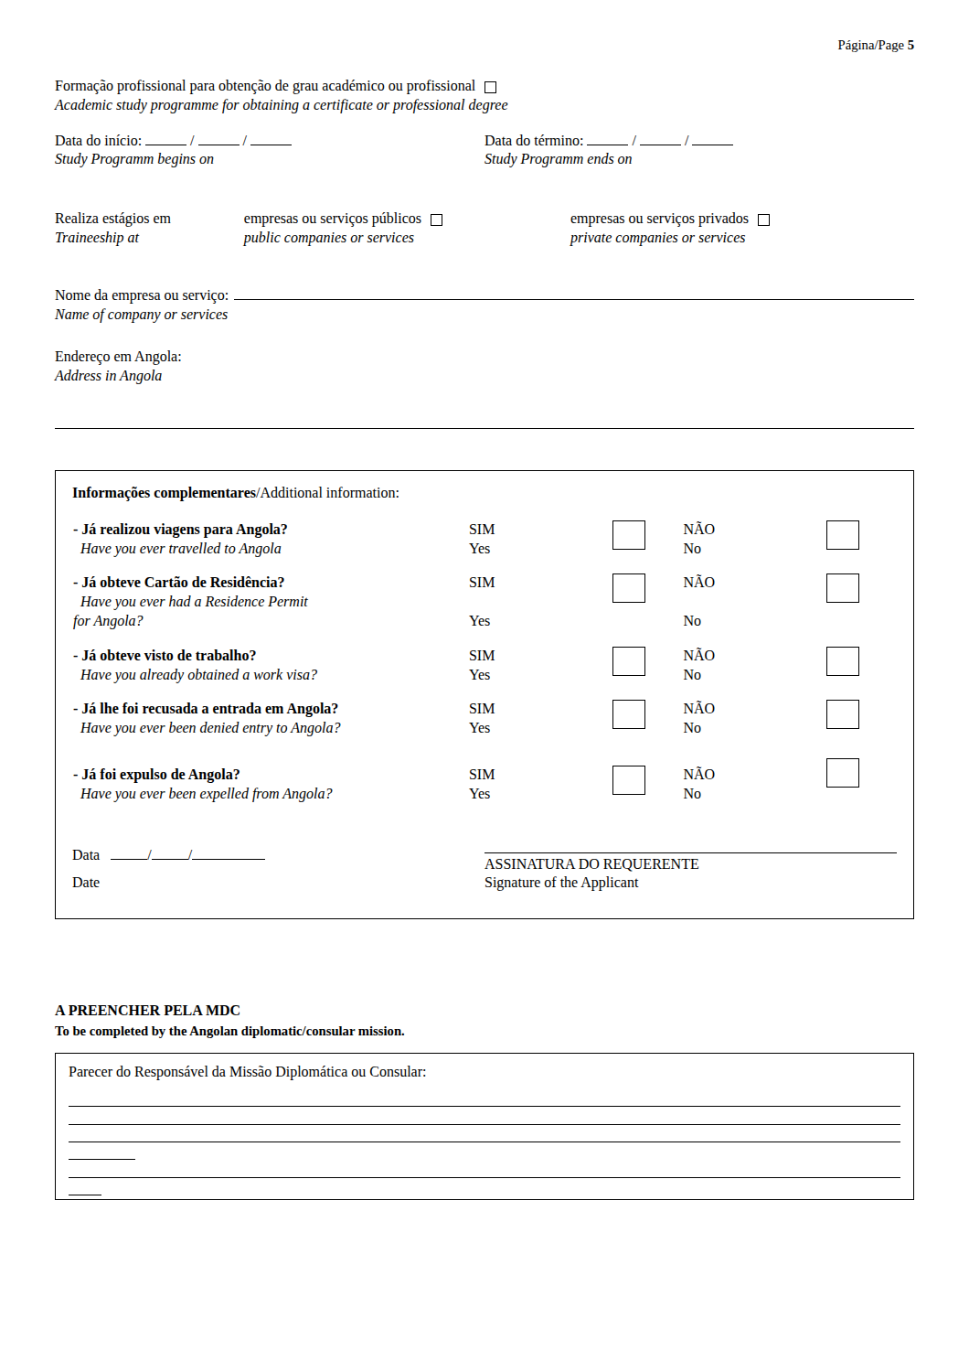Página/Page 5
Formação profissional para obtenção de grau académico ou profissional
Academic study programme for obtaining a certificate or professional degree
Data do início: / /
Study Programm begins on
Data do término: / /
Study Programm ends on
Realiza estágios em
Traineeship at
empresas ou serviços públicos
public companies or services
empresas ou serviços privados
private companies or services
Nome da empresa ou serviço:
Name of company or services
Endereço em Angola:
Address in Angola
Informações complementares/Additional information:
| - Já realizou viagens para Angola? Have you ever travelled to Angola | SIM Yes | | NÃO No | |
| - Já obteve Cartão de Residência? Have you ever had a Residence Permit for Angola? | SIM Yes | | NÃO No | |
| - Já obteve visto de trabalho? Have you already obtained a work visa? | SIM Yes | | NÃO No | |
| - Já lhe foi recusada a entrada em Angola? Have you ever been denied entry to Angola? | SIM Yes | | NÃO No | |
| - Já foi expulso de Angola? Have you ever been expelled from Angola? | SIM Yes | | NÃO No | |
Data / /
Date
ASSINATURA DO REQUERENTE
Signature of the Applicant
A PREENCHER PELA MDC
To be completed by the Angolan diplomatic/consular mission.
Parecer do Responsável da Missão Diplomática ou Consular: